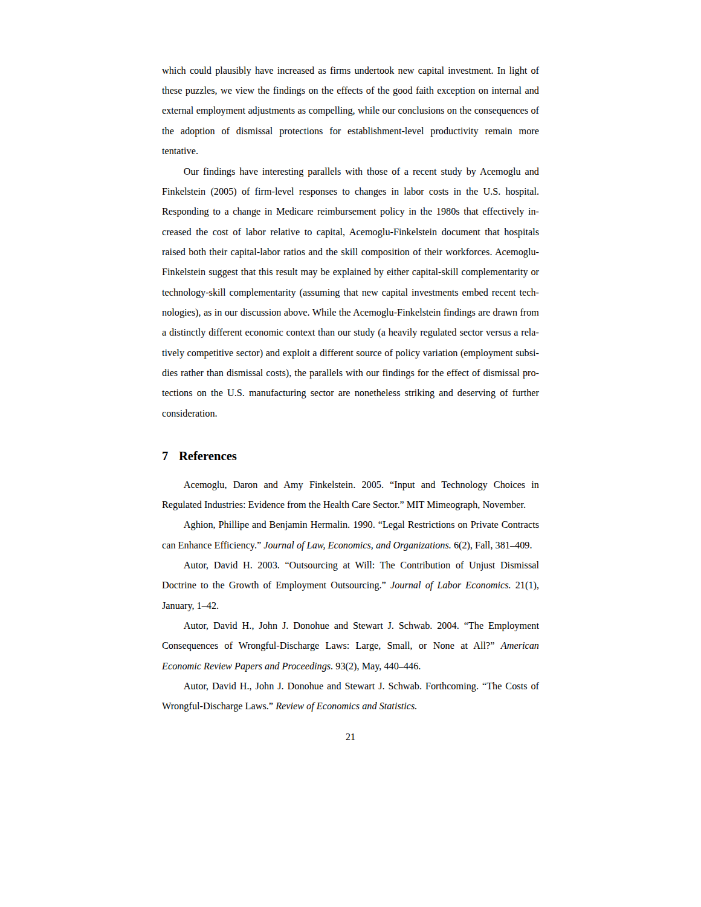which could plausibly have increased as firms undertook new capital investment. In light of these puzzles, we view the findings on the effects of the good faith exception on internal and external employment adjustments as compelling, while our conclusions on the consequences of the adoption of dismissal protections for establishment-level productivity remain more tentative.
Our findings have interesting parallels with those of a recent study by Acemoglu and Finkelstein (2005) of firm-level responses to changes in labor costs in the U.S. hospital. Responding to a change in Medicare reimbursement policy in the 1980s that effectively increased the cost of labor relative to capital, Acemoglu-Finkelstein document that hospitals raised both their capital-labor ratios and the skill composition of their workforces. Acemoglu-Finkelstein suggest that this result may be explained by either capital-skill complementarity or technology-skill complementarity (assuming that new capital investments embed recent technologies), as in our discussion above. While the Acemoglu-Finkelstein findings are drawn from a distinctly different economic context than our study (a heavily regulated sector versus a relatively competitive sector) and exploit a different source of policy variation (employment subsidies rather than dismissal costs), the parallels with our findings for the effect of dismissal protections on the U.S. manufacturing sector are nonetheless striking and deserving of further consideration.
7 References
Acemoglu, Daron and Amy Finkelstein. 2005. “Input and Technology Choices in Regulated Industries: Evidence from the Health Care Sector.” MIT Mimeograph, November.
Aghion, Phillipe and Benjamin Hermalin. 1990. “Legal Restrictions on Private Contracts can Enhance Efficiency.” Journal of Law, Economics, and Organizations. 6(2), Fall, 381–409.
Autor, David H. 2003. “Outsourcing at Will: The Contribution of Unjust Dismissal Doctrine to the Growth of Employment Outsourcing.” Journal of Labor Economics. 21(1), January, 1–42.
Autor, David H., John J. Donohue and Stewart J. Schwab. 2004. “The Employment Consequences of Wrongful-Discharge Laws: Large, Small, or None at All?” American Economic Review Papers and Proceedings. 93(2), May, 440–446.
Autor, David H., John J. Donohue and Stewart J. Schwab. Forthcoming. “The Costs of Wrongful-Discharge Laws.” Review of Economics and Statistics.
21